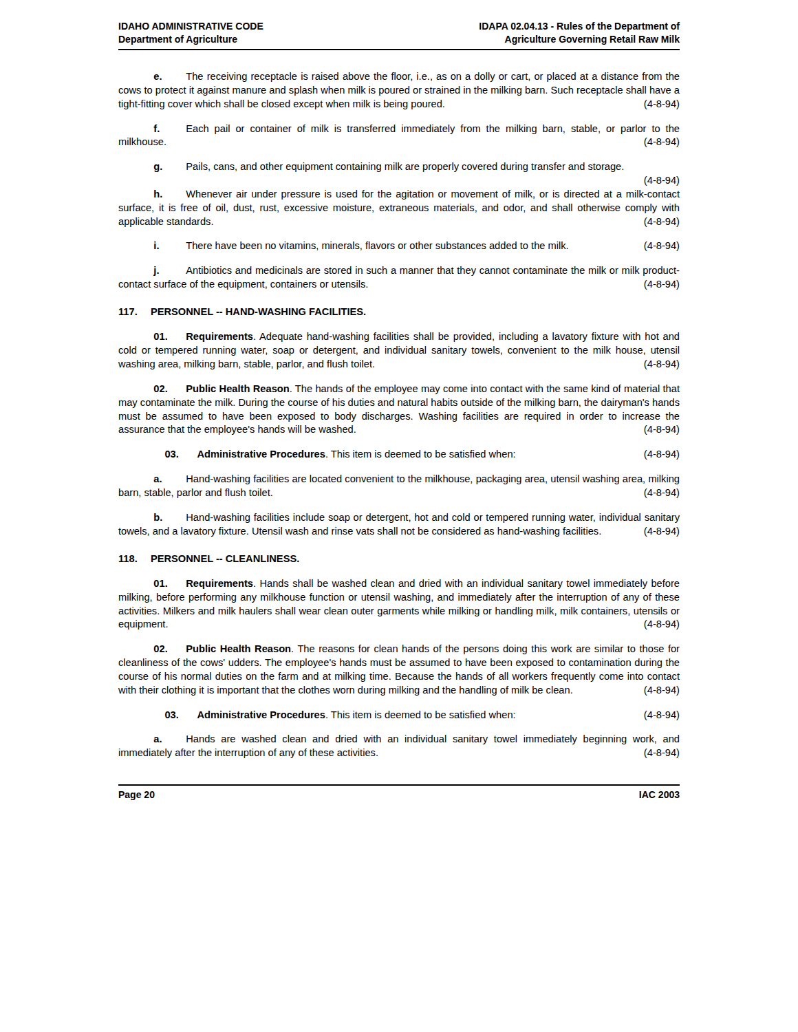IDAHO ADMINISTRATIVE CODE
Department of Agriculture
IDAPA 02.04.13 - Rules of the Department of
Agriculture Governing Retail Raw Milk
e. The receiving receptacle is raised above the floor, i.e., as on a dolly or cart, or placed at a distance from the cows to protect it against manure and splash when milk is poured or strained in the milking barn. Such receptacle shall have a tight-fitting cover which shall be closed except when milk is being poured.(4-8-94)
f. Each pail or container of milk is transferred immediately from the milking barn, stable, or parlor to the milkhouse.(4-8-94)
g. Pails, cans, and other equipment containing milk are properly covered during transfer and storage.
(4-8-94)
h. Whenever air under pressure is used for the agitation or movement of milk, or is directed at a milk-contact surface, it is free of oil, dust, rust, excessive moisture, extraneous materials, and odor, and shall otherwise comply with applicable standards.(4-8-94)
i. There have been no vitamins, minerals, flavors or other substances added to the milk.(4-8-94)
j. Antibiotics and medicinals are stored in such a manner that they cannot contaminate the milk or milk product-contact surface of the equipment, containers or utensils.(4-8-94)
117. PERSONNEL -- HAND-WASHING FACILITIES.
01. Requirements. Adequate hand-washing facilities shall be provided, including a lavatory fixture with hot and cold or tempered running water, soap or detergent, and individual sanitary towels, convenient to the milk house, utensil washing area, milking barn, stable, parlor, and flush toilet.(4-8-94)
02. Public Health Reason. The hands of the employee may come into contact with the same kind of material that may contaminate the milk. During the course of his duties and natural habits outside of the milking barn, the dairyman's hands must be assumed to have been exposed to body discharges. Washing facilities are required in order to increase the assurance that the employee's hands will be washed.(4-8-94)
03. Administrative Procedures. This item is deemed to be satisfied when:(4-8-94)
a. Hand-washing facilities are located convenient to the milkhouse, packaging area, utensil washing area, milking barn, stable, parlor and flush toilet.(4-8-94)
b. Hand-washing facilities include soap or detergent, hot and cold or tempered running water, individual sanitary towels, and a lavatory fixture. Utensil wash and rinse vats shall not be considered as hand-washing facilities.(4-8-94)
118. PERSONNEL -- CLEANLINESS.
01. Requirements. Hands shall be washed clean and dried with an individual sanitary towel immediately before milking, before performing any milkhouse function or utensil washing, and immediately after the interruption of any of these activities. Milkers and milk haulers shall wear clean outer garments while milking or handling milk, milk containers, utensils or equipment.(4-8-94)
02. Public Health Reason. The reasons for clean hands of the persons doing this work are similar to those for cleanliness of the cows' udders. The employee's hands must be assumed to have been exposed to contamination during the course of his normal duties on the farm and at milking time. Because the hands of all workers frequently come into contact with their clothing it is important that the clothes worn during milking and the handling of milk be clean.(4-8-94)
03. Administrative Procedures. This item is deemed to be satisfied when:(4-8-94)
a. Hands are washed clean and dried with an individual sanitary towel immediately beginning work, and immediately after the interruption of any of these activities.(4-8-94)
Page 20
IAC 2003